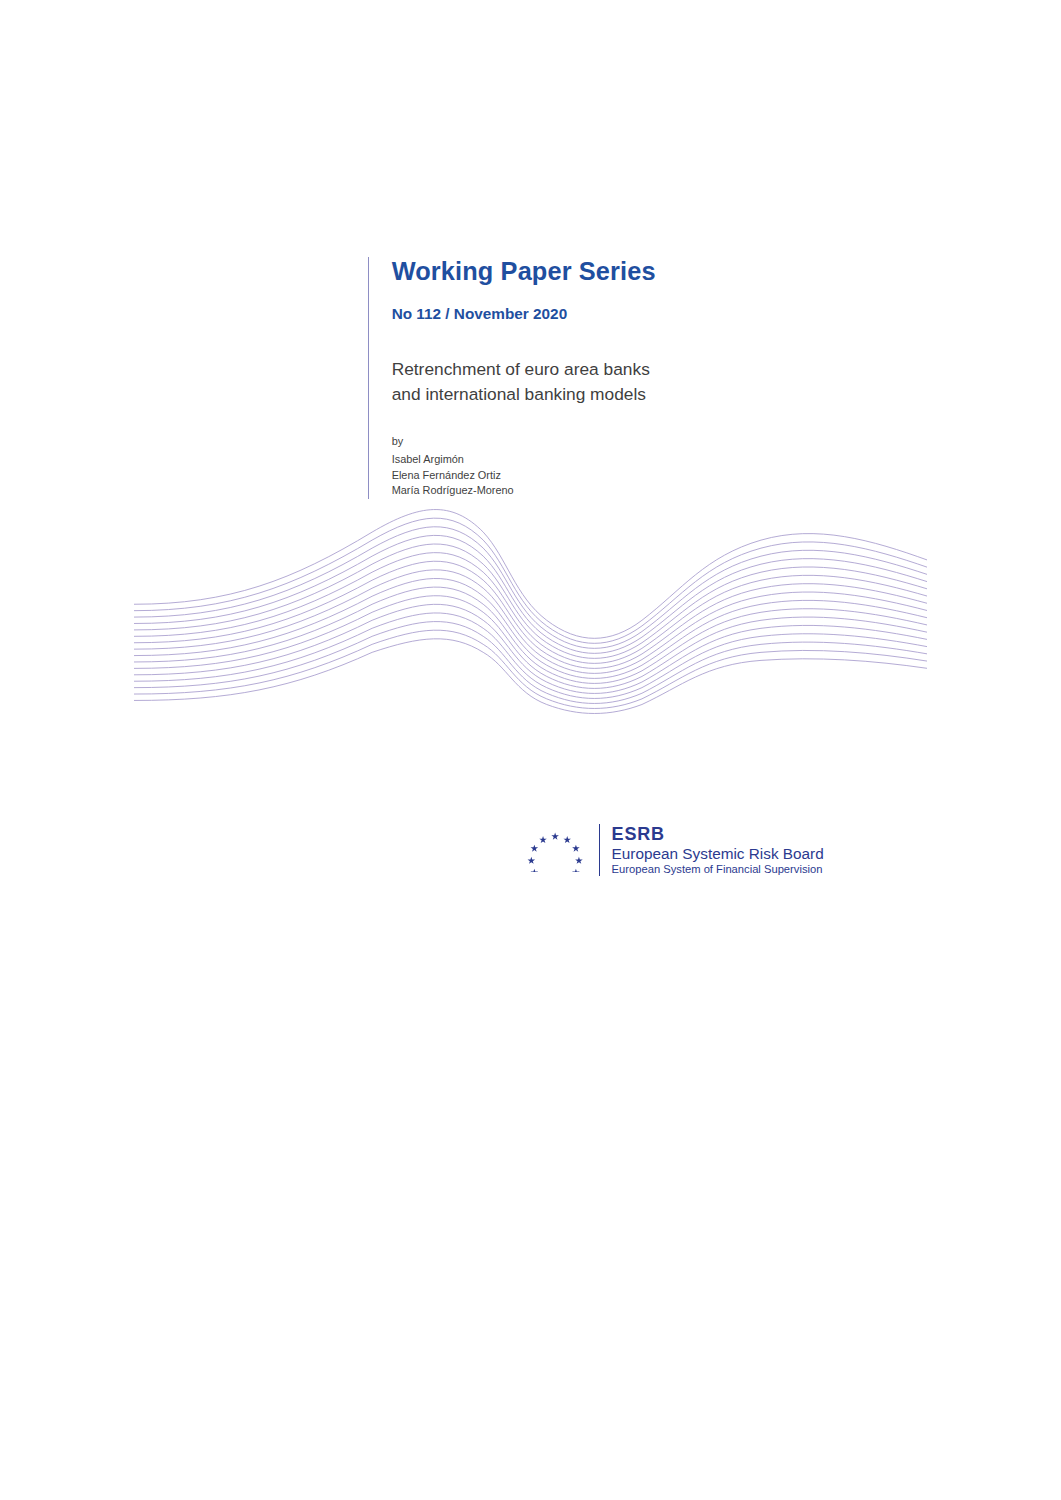Working Paper Series
No 112 / November 2020
Retrenchment of euro area banks
and international banking models
by Isabel Argimón
Elena Fernández Ortiz
María Rodríguez-Moreno
ESRB
European Systemic Risk Board
European System of Financial Supervision